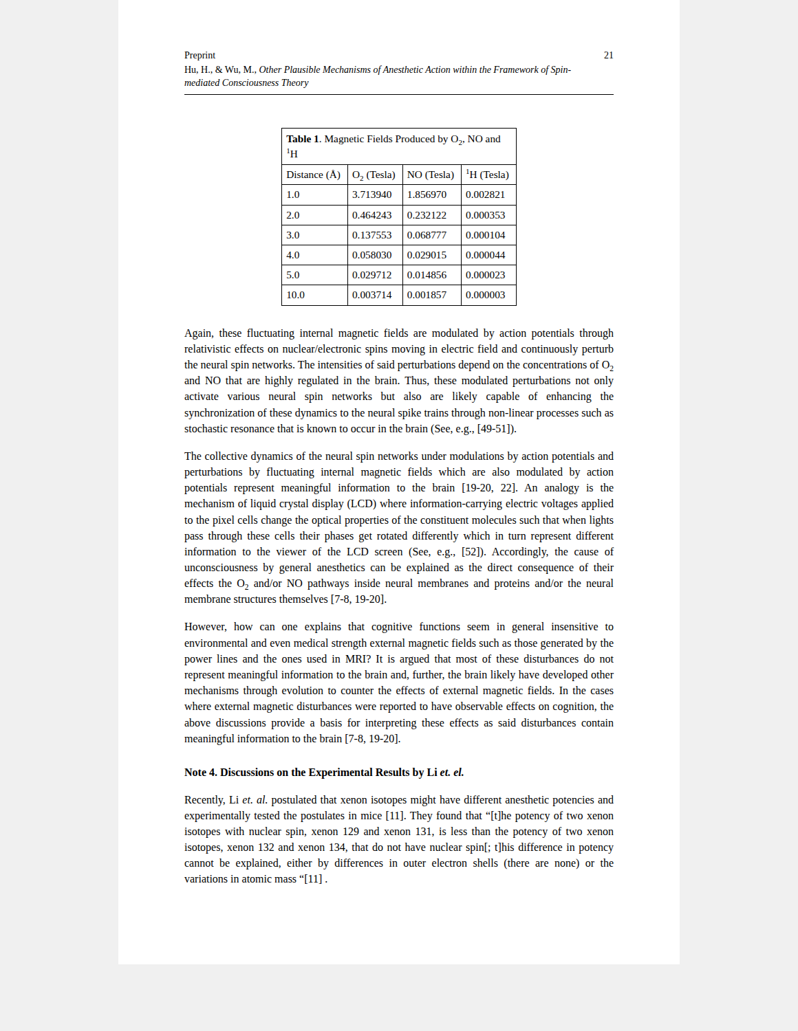Preprint 21
Hu, H., & Wu, M., Other Plausible Mechanisms of Anesthetic Action within the Framework of Spin-mediated Consciousness Theory
Table 1 . Magnetic Fields Produced by O 2 , NO and 1 H
| Distance (Å) | O 2 (Tesla) | NO (Tesla) | 1 H (Tesla) |
| --- | --- | --- | --- |
| 1.0 | 3.713940 | 1.856970 | 0.002821 |
| 2.0 | 0.464243 | 0.232122 | 0.000353 |
| 3.0 | 0.137553 | 0.068777 | 0.000104 |
| 4.0 | 0.058030 | 0.029015 | 0.000044 |
| 5.0 | 0.029712 | 0.014856 | 0.000023 |
| 10.0 | 0.003714 | 0.001857 | 0.000003 |
Again, these fluctuating internal magnetic fields are modulated by action potentials through relativistic effects on nuclear/electronic spins moving in electric field and continuously perturb the neural spin networks. The intensities of said perturbations depend on the concentrations of O2 and NO that are highly regulated in the brain. Thus, these modulated perturbations not only activate various neural spin networks but also are likely capable of enhancing the synchronization of these dynamics to the neural spike trains through non-linear processes such as stochastic resonance that is known to occur in the brain (See, e.g., [49-51]).
The collective dynamics of the neural spin networks under modulations by action potentials and perturbations by fluctuating internal magnetic fields which are also modulated by action potentials represent meaningful information to the brain [19-20, 22]. An analogy is the mechanism of liquid crystal display (LCD) where information-carrying electric voltages applied to the pixel cells change the optical properties of the constituent molecules such that when lights pass through these cells their phases get rotated differently which in turn represent different information to the viewer of the LCD screen (See, e.g., [52]). Accordingly, the cause of unconsciousness by general anesthetics can be explained as the direct consequence of their effects the O2 and/or NO pathways inside neural membranes and proteins and/or the neural membrane structures themselves [7-8, 19-20].
However, how can one explains that cognitive functions seem in general insensitive to environmental and even medical strength external magnetic fields such as those generated by the power lines and the ones used in MRI? It is argued that most of these disturbances do not represent meaningful information to the brain and, further, the brain likely have developed other mechanisms through evolution to counter the effects of external magnetic fields. In the cases where external magnetic disturbances were reported to have observable effects on cognition, the above discussions provide a basis for interpreting these effects as said disturbances contain meaningful information to the brain [7-8, 19-20].
Note 4. Discussions on the Experimental Results by Li et. el.
Recently, Li et. al. postulated that xenon isotopes might have different anesthetic potencies and experimentally tested the postulates in mice [11]. They found that “[t]he potency of two xenon isotopes with nuclear spin, xenon 129 and xenon 131, is less than the potency of two xenon isotopes, xenon 132 and xenon 134, that do not have nuclear spin[; t]his difference in potency cannot be explained, either by differences in outer electron shells (there are none) or the variations in atomic mass “[11] .